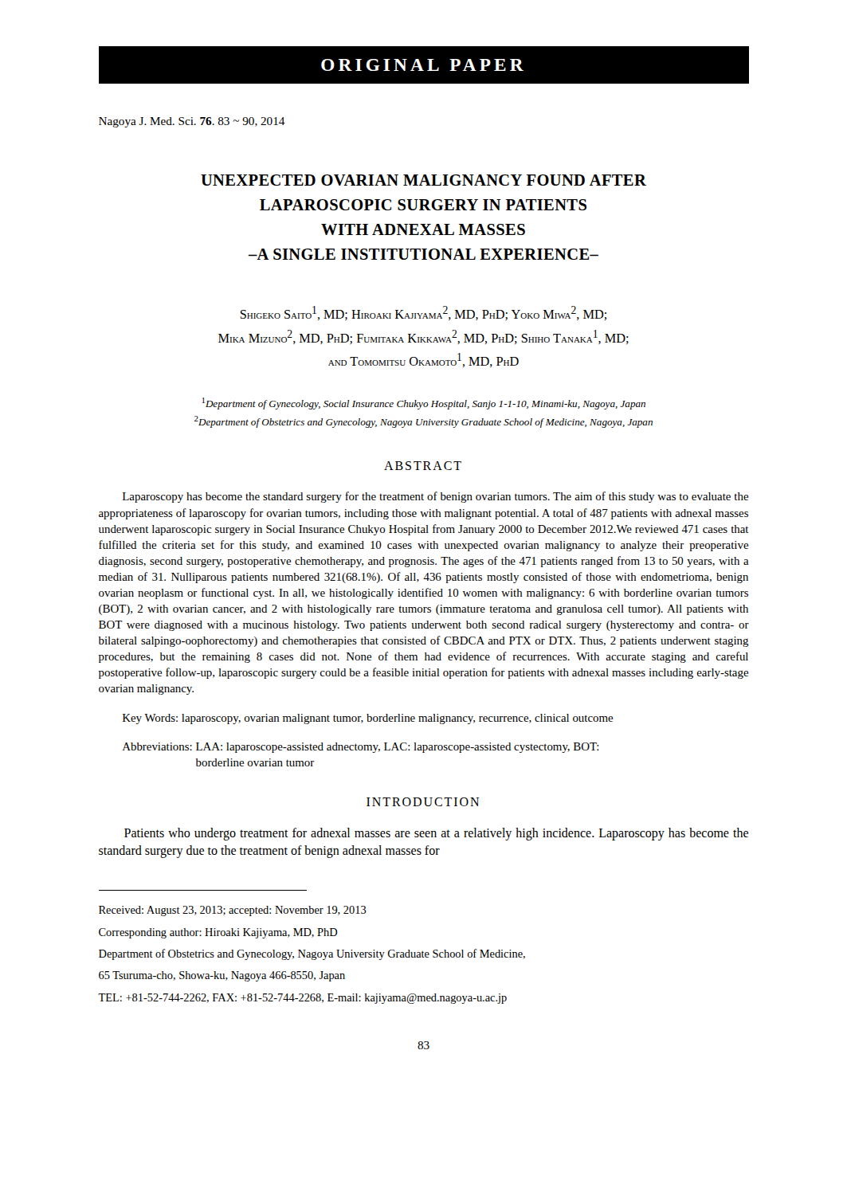ORIGINAL PAPER
Nagoya J. Med. Sci. 76. 83 ~ 90, 2014
UNEXPECTED OVARIAN MALIGNANCY FOUND AFTER
LAPAROSCOPIC SURGERY IN PATIENTS
WITH ADNEXAL MASSES
–A SINGLE INSTITUTIONAL EXPERIENCE–
Shigeko Saito1, MD; Hiroaki Kajiyama2, MD, PhD; Yoko Miwa2, MD;
Mika Mizuno2, MD, PhD; Fumitaka Kikkawa2, MD, PhD; Shiho Tanaka1, MD;
and Tomomitsu Okamoto1, MD, PhD
1Department of Gynecology, Social Insurance Chukyo Hospital, Sanjo 1-1-10, Minami-ku, Nagoya, Japan
2Department of Obstetrics and Gynecology, Nagoya University Graduate School of Medicine, Nagoya, Japan
ABSTRACT
Laparoscopy has become the standard surgery for the treatment of benign ovarian tumors. The aim of this study was to evaluate the appropriateness of laparoscopy for ovarian tumors, including those with malignant potential. A total of 487 patients with adnexal masses underwent laparoscopic surgery in Social Insurance Chukyo Hospital from January 2000 to December 2012.We reviewed 471 cases that fulfilled the criteria set for this study, and examined 10 cases with unexpected ovarian malignancy to analyze their preoperative diagnosis, second surgery, postoperative chemotherapy, and prognosis. The ages of the 471 patients ranged from 13 to 50 years, with a median of 31. Nulliparous patients numbered 321(68.1%). Of all, 436 patients mostly consisted of those with endometrioma, benign ovarian neoplasm or functional cyst. In all, we histologically identified 10 women with malignancy: 6 with borderline ovarian tumors (BOT), 2 with ovarian cancer, and 2 with histologically rare tumors (immature teratoma and granulosa cell tumor). All patients with BOT were diagnosed with a mucinous histology. Two patients underwent both second radical surgery (hysterectomy and contra- or bilateral salpingo-oophorectomy) and chemotherapies that consisted of CBDCA and PTX or DTX. Thus, 2 patients underwent staging procedures, but the remaining 8 cases did not. None of them had evidence of recurrences. With accurate staging and careful postoperative follow-up, laparoscopic surgery could be a feasible initial operation for patients with adnexal masses including early-stage ovarian malignancy.
Key Words: laparoscopy, ovarian malignant tumor, borderline malignancy, recurrence, clinical outcome
Abbreviations: LAA: laparoscope-assisted adnectomy, LAC: laparoscope-assisted cystectomy, BOT: borderline ovarian tumor
INTRODUCTION
Patients who undergo treatment for adnexal masses are seen at a relatively high incidence. Laparoscopy has become the standard surgery due to the treatment of benign adnexal masses for
Received: August 23, 2013; accepted: November 19, 2013
Corresponding author: Hiroaki Kajiyama, MD, PhD
Department of Obstetrics and Gynecology, Nagoya University Graduate School of Medicine,
65 Tsuruma-cho, Showa-ku, Nagoya 466-8550, Japan
TEL: +81-52-744-2262, FAX: +81-52-744-2268, E-mail: kajiyama@med.nagoya-u.ac.jp
83